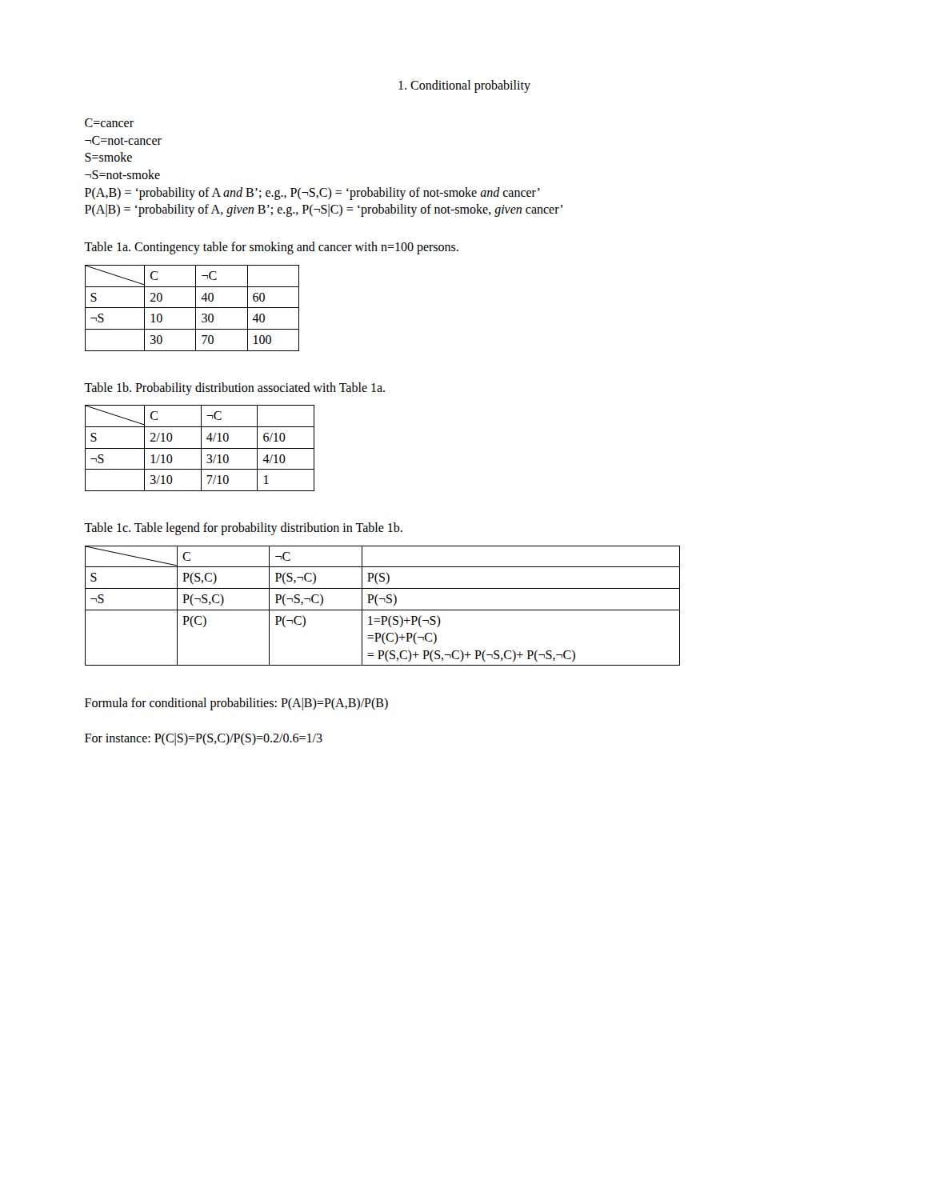1. Conditional probability
C=cancer
¬C=not-cancer
S=smoke
¬S=not-smoke
P(A,B) = ‘probability of A and B’; e.g., P(¬S,C) = ‘probability of not-smoke and cancer’
P(A|B) = ‘probability of A, given B’; e.g., P(¬S|C) = ‘probability of not-smoke, given cancer’
Table 1a. Contingency table for smoking and cancer with n=100 persons.
| | C | ¬C | |
| S | 20 | 40 | 60 |
| ¬S | 10 | 30 | 40 |
| | 30 | 70 | 100 |
Table 1b. Probability distribution associated with Table 1a.
| | C | ¬C | |
| S | 2/10 | 4/10 | 6/10 |
| ¬S | 1/10 | 3/10 | 4/10 |
| | 3/10 | 7/10 | 1 |
Table 1c. Table legend for probability distribution in Table 1b.
| | C | ¬C | |
| S | P(S,C) | P(S,¬C) | P(S) |
| ¬S | P(¬S,C) | P(¬S,¬C) | P(¬S) |
| | P(C) | P(¬C) | 1=P(S)+P(¬S) =P(C)+P(¬C) = P(S,C)+ P(S,¬C)+ P(¬S,C)+ P(¬S,¬C) |
Formula for conditional probabilities: P(A|B)=P(A,B)/P(B)
For instance: P(C|S)=P(S,C)/P(S)=0.2/0.6=1/3